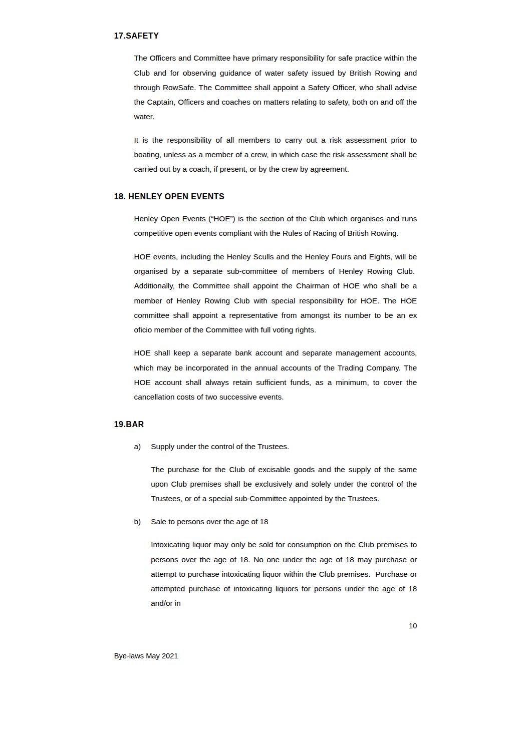17.SAFETY
The Officers and Committee have primary responsibility for safe practice within the Club and for observing guidance of water safety issued by British Rowing and through RowSafe. The Committee shall appoint a Safety Officer, who shall advise the Captain, Officers and coaches on matters relating to safety, both on and off the water.
It is the responsibility of all members to carry out a risk assessment prior to boating, unless as a member of a crew, in which case the risk assessment shall be carried out by a coach, if present, or by the crew by agreement.
18. HENLEY OPEN EVENTS
Henley Open Events (“HOE”) is the section of the Club which organises and runs competitive open events compliant with the Rules of Racing of British Rowing.
HOE events, including the Henley Sculls and the Henley Fours and Eights, will be organised by a separate sub-committee of members of Henley Rowing Club. Additionally, the Committee shall appoint the Chairman of HOE who shall be a member of Henley Rowing Club with special responsibility for HOE. The HOE committee shall appoint a representative from amongst its number to be an ex oficio member of the Committee with full voting rights.
HOE shall keep a separate bank account and separate management accounts, which may be incorporated in the annual accounts of the Trading Company. The HOE account shall always retain sufficient funds, as a minimum, to cover the cancellation costs of two successive events.
19.BAR
a)
Supply under the control of the Trustees.
The purchase for the Club of excisable goods and the supply of the same upon Club premises shall be exclusively and solely under the control of the Trustees, or of a special sub-Committee appointed by the Trustees.
b)
Sale to persons over the age of 18
Intoxicating liquor may only be sold for consumption on the Club premises to persons over the age of 18. No one under the age of 18 may purchase or attempt to purchase intoxicating liquor within the Club premises. Purchase or attempted purchase of intoxicating liquors for persons under the age of 18 and/or in
10
Bye-laws May 2021